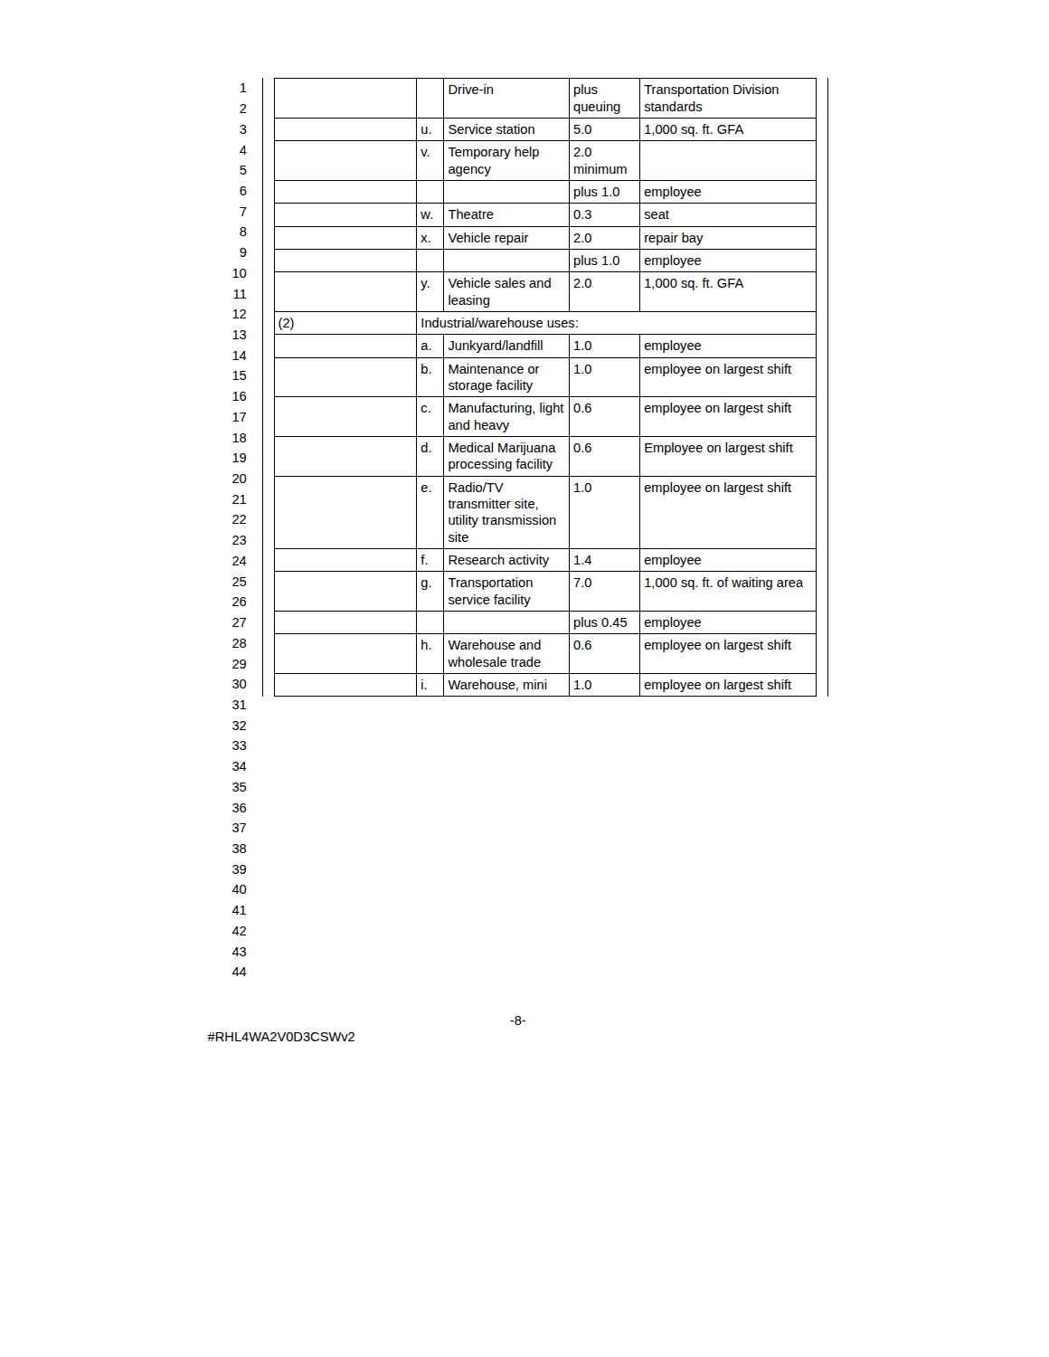1
2
3
4
5
6
7
8
9
10
11
12
13
14
15
16
17
18
19
20
21
22
23
24
25
26
27
28
29
30
31
32
33
34
35
36
37
38
39
40
41
42
43
44
| | | Drive-in | plus queuing | Transportation Division standards |
| | u. | Service station | 5.0 | 1,000 sq. ft. GFA |
| | v. | Temporary help agency | 2.0 minimum | |
| | | | plus 1.0 | employee |
| | w. | Theatre | 0.3 | seat |
| | x. | Vehicle repair | 2.0 | repair bay |
| | | | plus 1.0 | employee |
| | y. | Vehicle sales and leasing | 2.0 | 1,000 sq. ft. GFA |
| (2) | Industrial/warehouse uses: |
| | a. | Junkyard/landfill | 1.0 | employee |
| | b. | Maintenance or storage facility | 1.0 | employee on largest shift |
| | c. | Manufacturing, light and heavy | 0.6 | employee on largest shift |
| | d. | Medical Marijuana processing facility | 0.6 | Employee on largest shift |
| | e. | Radio/TV transmitter site, utility transmission site | 1.0 | employee on largest shift |
| | f. | Research activity | 1.4 | employee |
| | g. | Transportation service facility | 7.0 | 1,000 sq. ft. of waiting area |
| | | | plus 0.45 | employee |
| | h. | Warehouse and wholesale trade | 0.6 | employee on largest shift |
| | i. | Warehouse, mini | 1.0 | employee on largest shift |
-8-
#RHL4WA2V0D3CSWv2